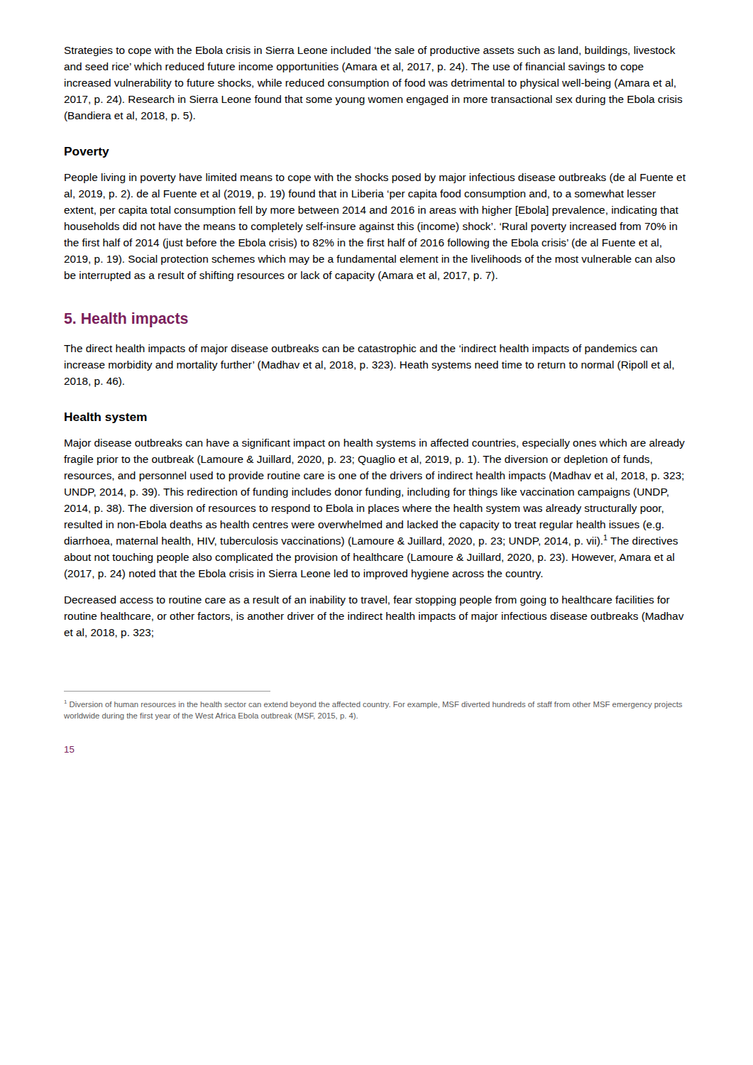Strategies to cope with the Ebola crisis in Sierra Leone included ‘the sale of productive assets such as land, buildings, livestock and seed rice’ which reduced future income opportunities (Amara et al, 2017, p. 24). The use of financial savings to cope increased vulnerability to future shocks, while reduced consumption of food was detrimental to physical well-being (Amara et al, 2017, p. 24). Research in Sierra Leone found that some young women engaged in more transactional sex during the Ebola crisis (Bandiera et al, 2018, p. 5).
Poverty
People living in poverty have limited means to cope with the shocks posed by major infectious disease outbreaks (de al Fuente et al, 2019, p. 2). de al Fuente et al (2019, p. 19) found that in Liberia ‘per capita food consumption and, to a somewhat lesser extent, per capita total consumption fell by more between 2014 and 2016 in areas with higher [Ebola] prevalence, indicating that households did not have the means to completely self-insure against this (income) shock’. ‘Rural poverty increased from 70% in the first half of 2014 (just before the Ebola crisis) to 82% in the first half of 2016 following the Ebola crisis’ (de al Fuente et al, 2019, p. 19). Social protection schemes which may be a fundamental element in the livelihoods of the most vulnerable can also be interrupted as a result of shifting resources or lack of capacity (Amara et al, 2017, p. 7).
5. Health impacts
The direct health impacts of major disease outbreaks can be catastrophic and the ‘indirect health impacts of pandemics can increase morbidity and mortality further’ (Madhav et al, 2018, p. 323). Heath systems need time to return to normal (Ripoll et al, 2018, p. 46).
Health system
Major disease outbreaks can have a significant impact on health systems in affected countries, especially ones which are already fragile prior to the outbreak (Lamoure & Juillard, 2020, p. 23; Quaglio et al, 2019, p. 1). The diversion or depletion of funds, resources, and personnel used to provide routine care is one of the drivers of indirect health impacts (Madhav et al, 2018, p. 323; UNDP, 2014, p. 39). This redirection of funding includes donor funding, including for things like vaccination campaigns (UNDP, 2014, p. 38). The diversion of resources to respond to Ebola in places where the health system was already structurally poor, resulted in non-Ebola deaths as health centres were overwhelmed and lacked the capacity to treat regular health issues (e.g. diarrhoea, maternal health, HIV, tuberculosis vaccinations) (Lamoure & Juillard, 2020, p. 23; UNDP, 2014, p. vii).1 The directives about not touching people also complicated the provision of healthcare (Lamoure & Juillard, 2020, p. 23). However, Amara et al (2017, p. 24) noted that the Ebola crisis in Sierra Leone led to improved hygiene across the country.
Decreased access to routine care as a result of an inability to travel, fear stopping people from going to healthcare facilities for routine healthcare, or other factors, is another driver of the indirect health impacts of major infectious disease outbreaks (Madhav et al, 2018, p. 323;
1 Diversion of human resources in the health sector can extend beyond the affected country. For example, MSF diverted hundreds of staff from other MSF emergency projects worldwide during the first year of the West Africa Ebola outbreak (MSF, 2015, p. 4).
15